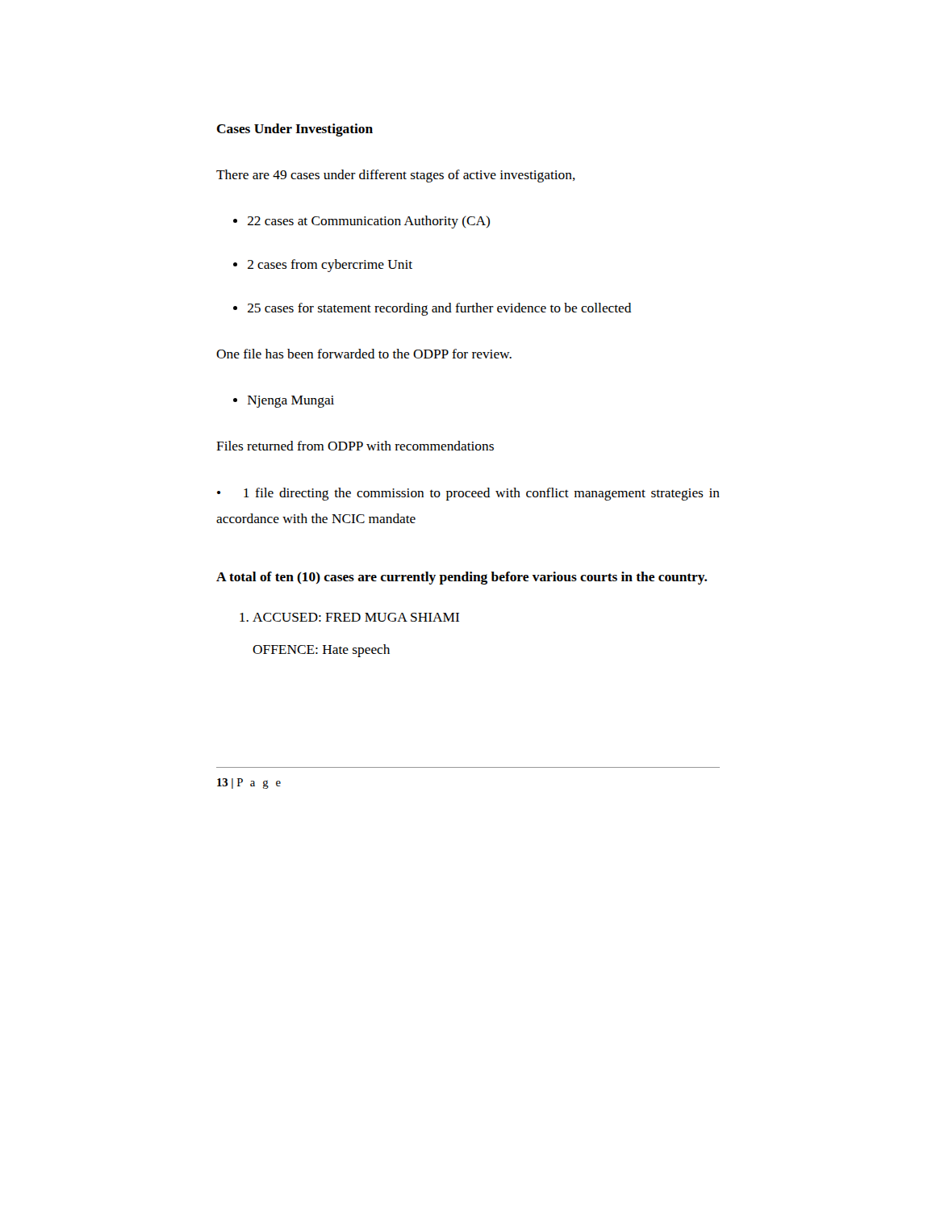Cases Under Investigation
There are 49 cases under different stages of active investigation,
22 cases at Communication Authority (CA)
2 cases from cybercrime Unit
25 cases for statement recording and further evidence to be collected
One file has been forwarded to the ODPP for review.
Njenga Mungai
Files returned from ODPP with recommendations
• 1 file directing the commission to proceed with conflict management strategies in accordance with the NCIC mandate
A total of ten (10) cases are currently pending before various courts in the country.
ACCUSED: FRED MUGA SHIAMI
OFFENCE: Hate speech
13 | P a g e